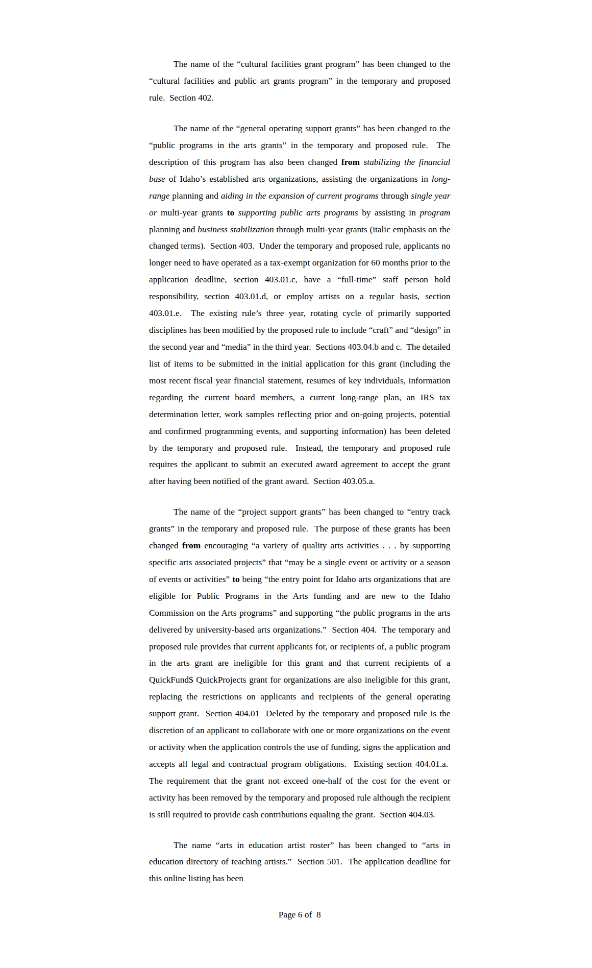The name of the “cultural facilities grant program” has been changed to the “cultural facilities and public art grants program” in the temporary and proposed rule. Section 402.
The name of the “general operating support grants” has been changed to the “public programs in the arts grants” in the temporary and proposed rule. The description of this program has also been changed from stabilizing the financial base of Idaho’s established arts organizations, assisting the organizations in long-range planning and aiding in the expansion of current programs through single year or multi-year grants to supporting public arts programs by assisting in program planning and business stabilization through multi-year grants (italic emphasis on the changed terms). Section 403. Under the temporary and proposed rule, applicants no longer need to have operated as a tax-exempt organization for 60 months prior to the application deadline, section 403.01.c, have a “full-time” staff person hold responsibility, section 403.01.d, or employ artists on a regular basis, section 403.01.e. The existing rule’s three year, rotating cycle of primarily supported disciplines has been modified by the proposed rule to include “craft” and “design” in the second year and “media” in the third year. Sections 403.04.b and c. The detailed list of items to be submitted in the initial application for this grant (including the most recent fiscal year financial statement, resumes of key individuals, information regarding the current board members, a current long-range plan, an IRS tax determination letter, work samples reflecting prior and on-going projects, potential and confirmed programming events, and supporting information) has been deleted by the temporary and proposed rule. Instead, the temporary and proposed rule requires the applicant to submit an executed award agreement to accept the grant after having been notified of the grant award. Section 403.05.a.
The name of the “project support grants” has been changed to “entry track grants” in the temporary and proposed rule. The purpose of these grants has been changed from encouraging “a variety of quality arts activities . . . by supporting specific arts associated projects” that “may be a single event or activity or a season of events or activities” to being “the entry point for Idaho arts organizations that are eligible for Public Programs in the Arts funding and are new to the Idaho Commission on the Arts programs” and supporting “the public programs in the arts delivered by university-based arts organizations.” Section 404. The temporary and proposed rule provides that current applicants for, or recipients of, a public program in the arts grant are ineligible for this grant and that current recipients of a QuickFund$ QuickProjects grant for organizations are also ineligible for this grant, replacing the restrictions on applicants and recipients of the general operating support grant. Section 404.01 Deleted by the temporary and proposed rule is the discretion of an applicant to collaborate with one or more organizations on the event or activity when the application controls the use of funding, signs the application and accepts all legal and contractual program obligations. Existing section 404.01.a. The requirement that the grant not exceed one-half of the cost for the event or activity has been removed by the temporary and proposed rule although the recipient is still required to provide cash contributions equaling the grant. Section 404.03.
The name “arts in education artist roster” has been changed to “arts in education directory of teaching artists.” Section 501. The application deadline for this online listing has been
Page 6 of 8